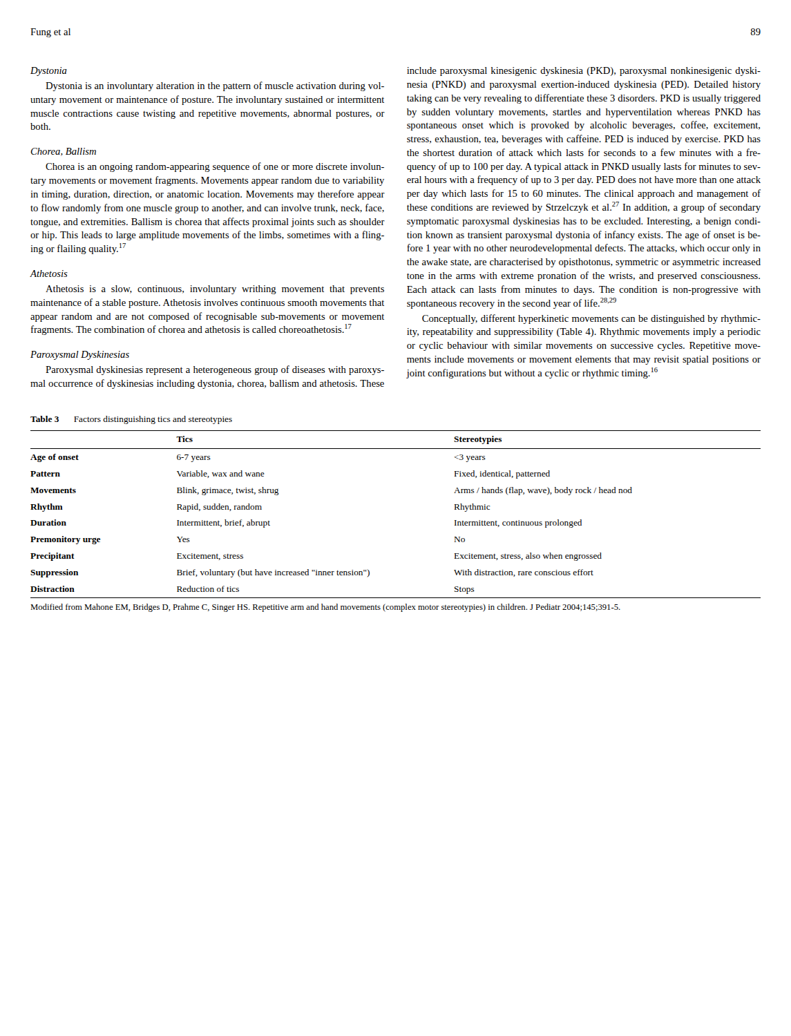Fung et al 89
Dystonia
Dystonia is an involuntary alteration in the pattern of muscle activation during voluntary movement or maintenance of posture. The involuntary sustained or intermittent muscle contractions cause twisting and repetitive movements, abnormal postures, or both.
Chorea, Ballism
Chorea is an ongoing random-appearing sequence of one or more discrete involuntary movements or movement fragments. Movements appear random due to variability in timing, duration, direction, or anatomic location. Movements may therefore appear to flow randomly from one muscle group to another, and can involve trunk, neck, face, tongue, and extremities. Ballism is chorea that affects proximal joints such as shoulder or hip. This leads to large amplitude movements of the limbs, sometimes with a flinging or flailing quality.17
Athetosis
Athetosis is a slow, continuous, involuntary writhing movement that prevents maintenance of a stable posture. Athetosis involves continuous smooth movements that appear random and are not composed of recognisable sub-movements or movement fragments. The combination of chorea and athetosis is called choreoathetosis.17
Paroxysmal Dyskinesias
Paroxysmal dyskinesias represent a heterogeneous group of diseases with paroxysmal occurrence of dyskinesias including dystonia, chorea, ballism and athetosis. These include paroxysmal kinesigenic dyskinesia (PKD), paroxysmal nonkinesigenic dyskinesia (PNKD) and paroxysmal exertion-induced dyskinesia (PED). Detailed history taking can be very revealing to differentiate these 3 disorders. PKD is usually triggered by sudden voluntary movements, startles and hyperventilation whereas PNKD has spontaneous onset which is provoked by alcoholic beverages, coffee, excitement, stress, exhaustion, tea, beverages with caffeine. PED is induced by exercise. PKD has the shortest duration of attack which lasts for seconds to a few minutes with a frequency of up to 100 per day. A typical attack in PNKD usually lasts for minutes to several hours with a frequency of up to 3 per day. PED does not have more than one attack per day which lasts for 15 to 60 minutes. The clinical approach and management of these conditions are reviewed by Strzelczyk et al.27 In addition, a group of secondary symptomatic paroxysmal dyskinesias has to be excluded. Interesting, a benign condition known as transient paroxysmal dystonia of infancy exists. The age of onset is before 1 year with no other neurodevelopmental defects. The attacks, which occur only in the awake state, are characterised by opisthotonus, symmetric or asymmetric increased tone in the arms with extreme pronation of the wrists, and preserved consciousness. Each attack can lasts from minutes to days. The condition is non-progressive with spontaneous recovery in the second year of life.28,29
Conceptually, different hyperkinetic movements can be distinguished by rhythmicity, repeatability and suppressibility (Table 4). Rhythmic movements imply a periodic or cyclic behaviour with similar movements on successive cycles. Repetitive movements include movements or movement elements that may revisit spatial positions or joint configurations but without a cyclic or rhythmic timing.16
Table 3 Factors distinguishing tics and stereotypies
| | Tics | Stereotypies |
| --- | --- | --- |
| Age of onset | 6-7 years | <3 years |
| Pattern | Variable, wax and wane | Fixed, identical, patterned |
| Movements | Blink, grimace, twist, shrug | Arms / hands (flap, wave), body rock / head nod |
| Rhythm | Rapid, sudden, random | Rhythmic |
| Duration | Intermittent, brief, abrupt | Intermittent, continuous prolonged |
| Premonitory urge | Yes | No |
| Precipitant | Excitement, stress | Excitement, stress, also when engrossed |
| Suppression | Brief, voluntary (but have increased "inner tension") | With distraction, rare conscious effort |
| Distraction | Reduction of tics | Stops |
Modified from Mahone EM, Bridges D, Prahme C, Singer HS. Repetitive arm and hand movements (complex motor stereotypies) in children. J Pediatr 2004;145;391-5.